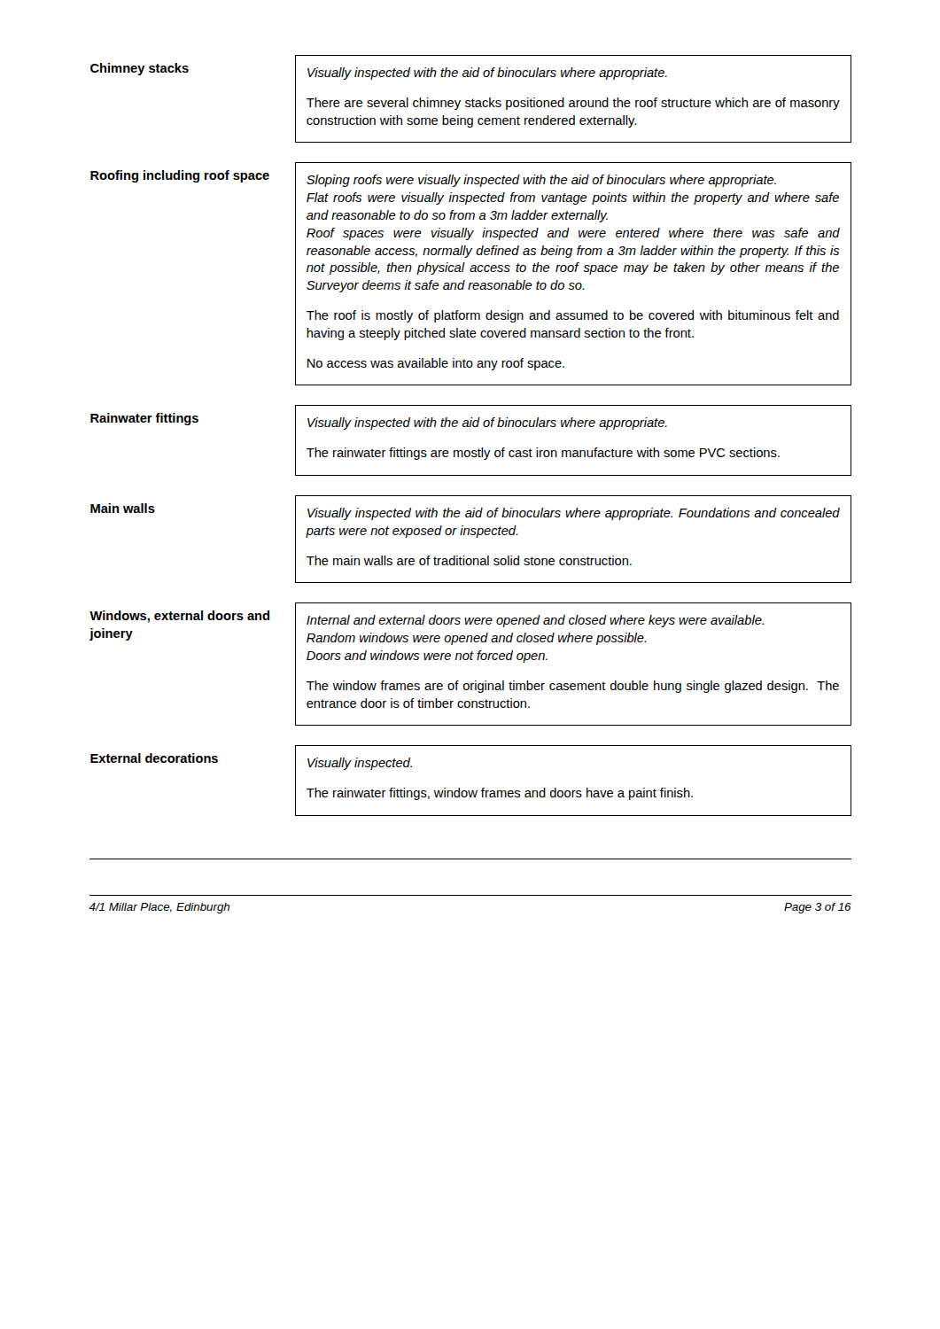| Chimney stacks | Visually inspected with the aid of binoculars where appropriate. There are several chimney stacks positioned around the roof structure which are of masonry construction with some being cement rendered externally. |
| Roofing including roof space | Sloping roofs were visually inspected with the aid of binoculars where appropriate. Flat roofs were visually inspected from vantage points within the property and where safe and reasonable to do so from a 3m ladder externally. Roof spaces were visually inspected and were entered where there was safe and reasonable access, normally defined as being from a 3m ladder within the property. If this is not possible, then physical access to the roof space may be taken by other means if the Surveyor deems it safe and reasonable to do so. The roof is mostly of platform design and assumed to be covered with bituminous felt and having a steeply pitched slate covered mansard section to the front. No access was available into any roof space. |
| Rainwater fittings | Visually inspected with the aid of binoculars where appropriate. The rainwater fittings are mostly of cast iron manufacture with some PVC sections. |
| Main walls | Visually inspected with the aid of binoculars where appropriate. Foundations and concealed parts were not exposed or inspected. The main walls are of traditional solid stone construction. |
| Windows, external doors and joinery | Internal and external doors were opened and closed where keys were available. Random windows were opened and closed where possible. Doors and windows were not forced open. The window frames are of original timber casement double hung single glazed design. The entrance door is of timber construction. |
| External decorations | Visually inspected. The rainwater fittings, window frames and doors have a paint finish. |
4/1 Millar Place, Edinburgh Page 3 of 16